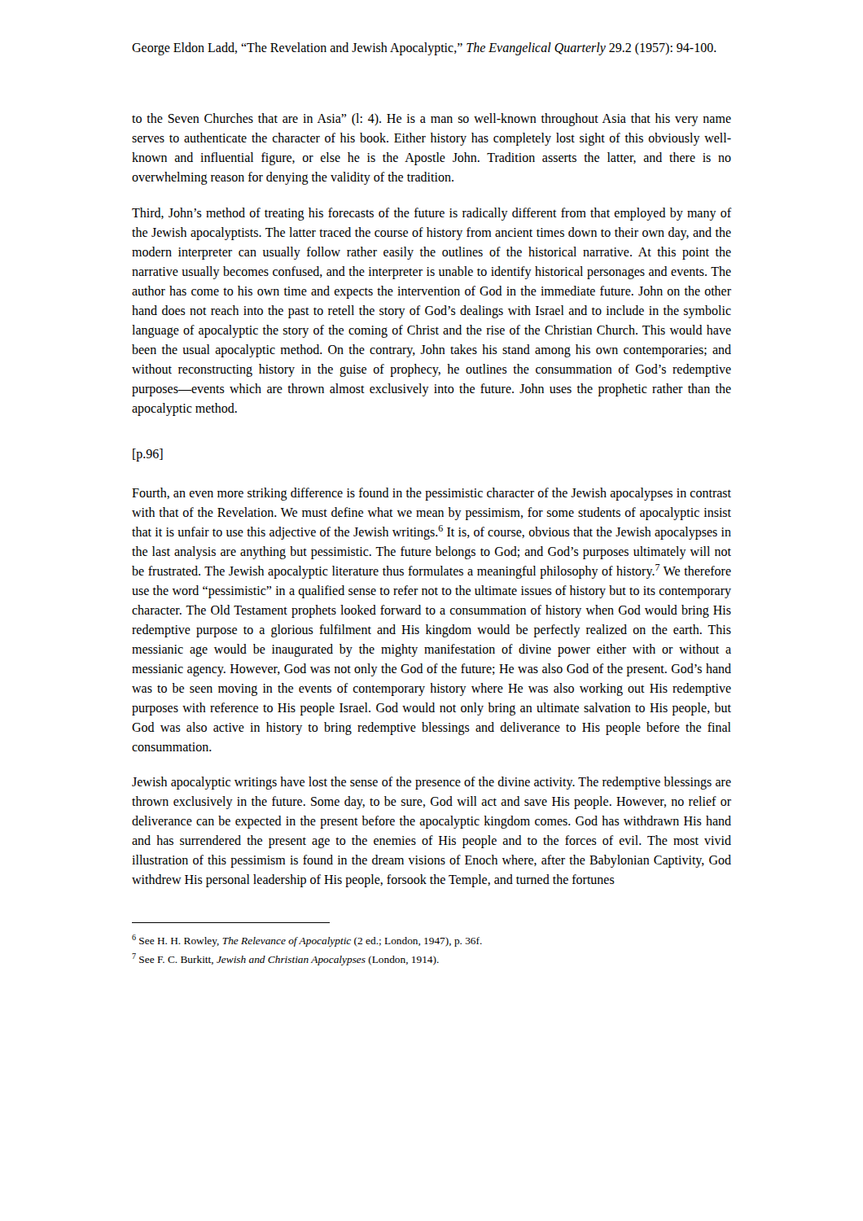George Eldon Ladd, “The Revelation and Jewish Apocalyptic,” The Evangelical Quarterly 29.2 (1957): 94-100.
to the Seven Churches that are in Asia” (l: 4). He is a man so well-known throughout Asia that his very name serves to authenticate the character of his book. Either history has completely lost sight of this obviously well-known and influential figure, or else he is the Apostle John. Tradition asserts the latter, and there is no overwhelming reason for denying the validity of the tradition.
Third, John’s method of treating his forecasts of the future is radically different from that employed by many of the Jewish apocalyptists. The latter traced the course of history from ancient times down to their own day, and the modern interpreter can usually follow rather easily the outlines of the historical narrative. At this point the narrative usually becomes confused, and the interpreter is unable to identify historical personages and events. The author has come to his own time and expects the intervention of God in the immediate future. John on the other hand does not reach into the past to retell the story of God’s dealings with Israel and to include in the symbolic language of apocalyptic the story of the coming of Christ and the rise of the Christian Church. This would have been the usual apocalyptic method. On the contrary, John takes his stand among his own contemporaries; and without reconstructing history in the guise of prophecy, he outlines the consummation of God’s redemptive purposes―events which are thrown almost exclusively into the future. John uses the prophetic rather than the apocalyptic method.
[p.96]
Fourth, an even more striking difference is found in the pessimistic character of the Jewish apocalypses in contrast with that of the Revelation. We must define what we mean by pessimism, for some students of apocalyptic insist that it is unfair to use this adjective of the Jewish writings.6 It is, of course, obvious that the Jewish apocalypses in the last analysis are anything but pessimistic. The future belongs to God; and God’s purposes ultimately will not be frustrated. The Jewish apocalyptic literature thus formulates a meaningful philosophy of history.7 We therefore use the word “pessimistic” in a qualified sense to refer not to the ultimate issues of history but to its contemporary character. The Old Testament prophets looked forward to a consummation of history when God would bring His redemptive purpose to a glorious fulfilment and His kingdom would be perfectly realized on the earth. This messianic age would be inaugurated by the mighty manifestation of divine power either with or without a messianic agency. However, God was not only the God of the future; He was also God of the present. God’s hand was to be seen moving in the events of contemporary history where He was also working out His redemptive purposes with reference to His people Israel. God would not only bring an ultimate salvation to His people, but God was also active in history to bring redemptive blessings and deliverance to His people before the final consummation.
Jewish apocalyptic writings have lost the sense of the presence of the divine activity. The redemptive blessings are thrown exclusively in the future. Some day, to be sure, God will act and save His people. However, no relief or deliverance can be expected in the present before the apocalyptic kingdom comes. God has withdrawn His hand and has surrendered the present age to the enemies of His people and to the forces of evil. The most vivid illustration of this pessimism is found in the dream visions of Enoch where, after the Babylonian Captivity, God withdrew His personal leadership of His people, forsook the Temple, and turned the fortunes
6 See H. H. Rowley, The Relevance of Apocalyptic (2 ed.; London, 1947), p. 36f.
7 See F. C. Burkitt, Jewish and Christian Apocalypses (London, 1914).